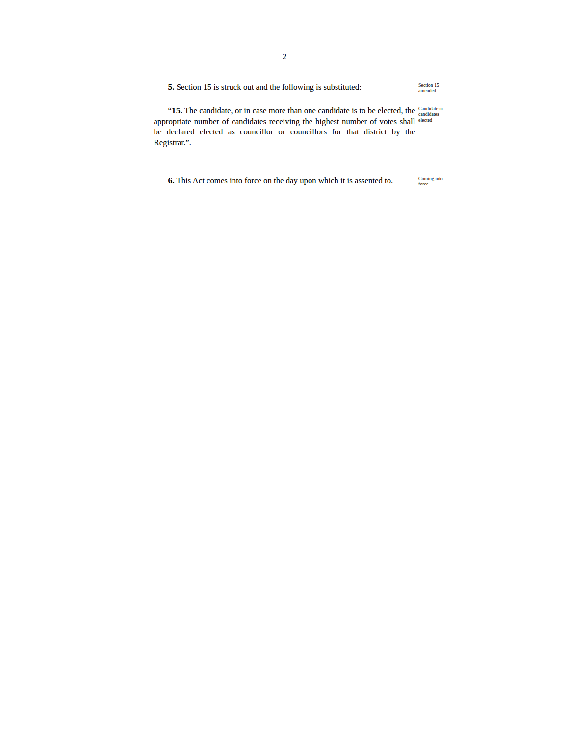2
Section 15
amended
5. Section 15 is struck out and the following is substituted:
Candidate or
candidates
elected
“15. The candidate, or in case more than one candidate is to be elected, the appropriate number of candidates receiving the highest number of votes shall be declared elected as councillor or councillors for that district by the Registrar.”.
Coming into
force
6. This Act comes into force on the day upon which it is assented to.